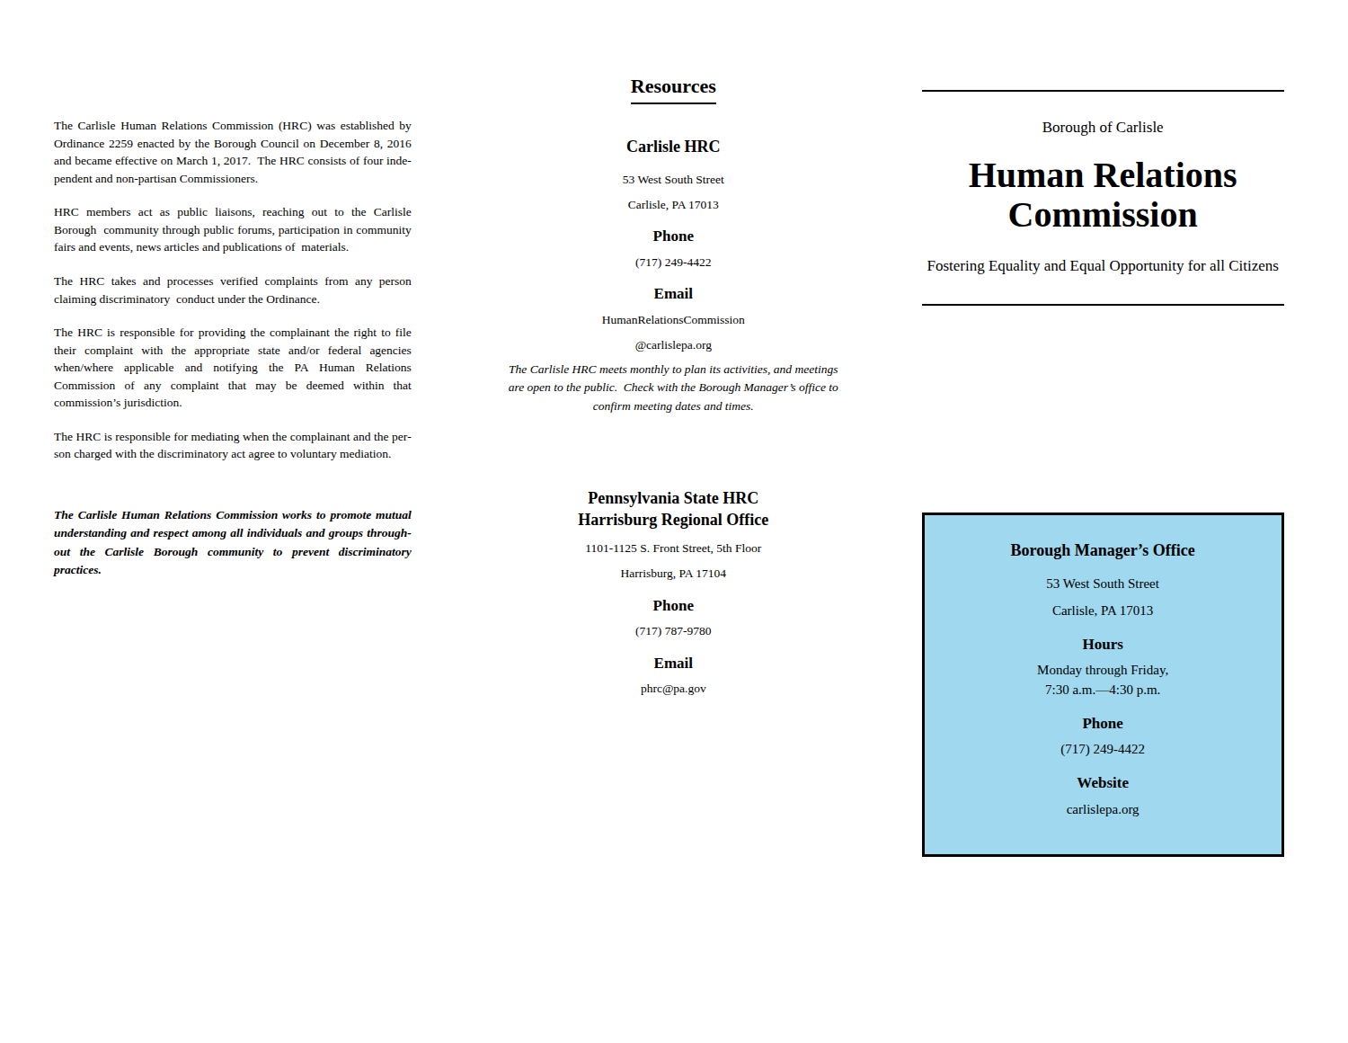The Carlisle Human Relations Commission (HRC) was established by Ordinance 2259 enacted by the Borough Council on December 8, 2016 and became effective on March 1, 2017. The HRC consists of four independent and non-partisan Commissioners.
HRC members act as public liaisons, reaching out to the Carlisle Borough community through public forums, participation in community fairs and events, news articles and publications of materials.
The HRC takes and processes verified complaints from any person claiming discriminatory conduct under the Ordinance.
The HRC is responsible for providing the complainant the right to file their complaint with the appropriate state and/or federal agencies when/where applicable and notifying the PA Human Relations Commission of any complaint that may be deemed within that commission’s jurisdiction.
The HRC is responsible for mediating when the complainant and the person charged with the discriminatory act agree to voluntary mediation.
The Carlisle Human Relations Commission works to promote mutual understanding and respect among all individuals and groups throughout the Carlisle Borough community to prevent discriminatory practices.
Resources
Carlisle HRC
53 West South Street
Carlisle, PA 17013
Phone
(717) 249-4422
Email
HumanRelationsCommission
@carlislepa.org
The Carlisle HRC meets monthly to plan its activities, and meetings are open to the public. Check with the Borough Manager’s office to confirm meeting dates and times.
Pennsylvania State HRC
Harrisburg Regional Office
1101-1125 S. Front Street, 5th Floor
Harrisburg, PA 17104
Phone
(717) 787-9780
Email
phrc@pa.gov
Borough of Carlisle
Human Relations Commission
Fostering Equality and Equal Opportunity for all Citizens
Borough Manager’s Office
53 West South Street
Carlisle, PA 17013
Hours
Monday through Friday,
7:30 a.m.—4:30 p.m.
Phone
(717) 249-4422
Website
carlislepa.org